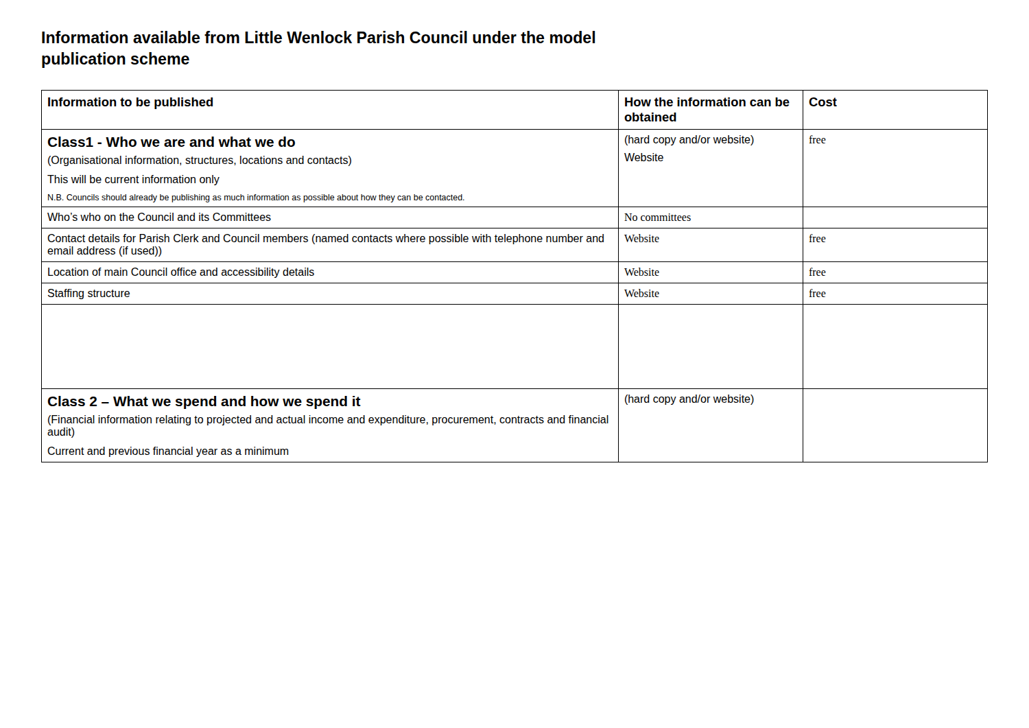Information available from Little Wenlock Parish Council under the model
publication scheme
| Information to be published | How the information can be obtained | Cost |
| Class1 - Who we are and what we do (Organisational information, structures, locations and contacts) This will be current information only N.B. Councils should already be publishing as much information as possible about how they can be contacted. | (hard copy and/or website) Website | free |
| Who’s who on the Council and its Committees | No committees | |
| Contact details for Parish Clerk and Council members (named contacts where possible with telephone number and email address (if used)) | Website | free |
| Location of main Council office and accessibility details | Website | free |
| Staffing structure | Website | free |
| Class 2 – What we spend and how we spend it (Financial information relating to projected and actual income and expenditure, procurement, contracts and financial audit) Current and previous financial year as a minimum | (hard copy and/or website) | |